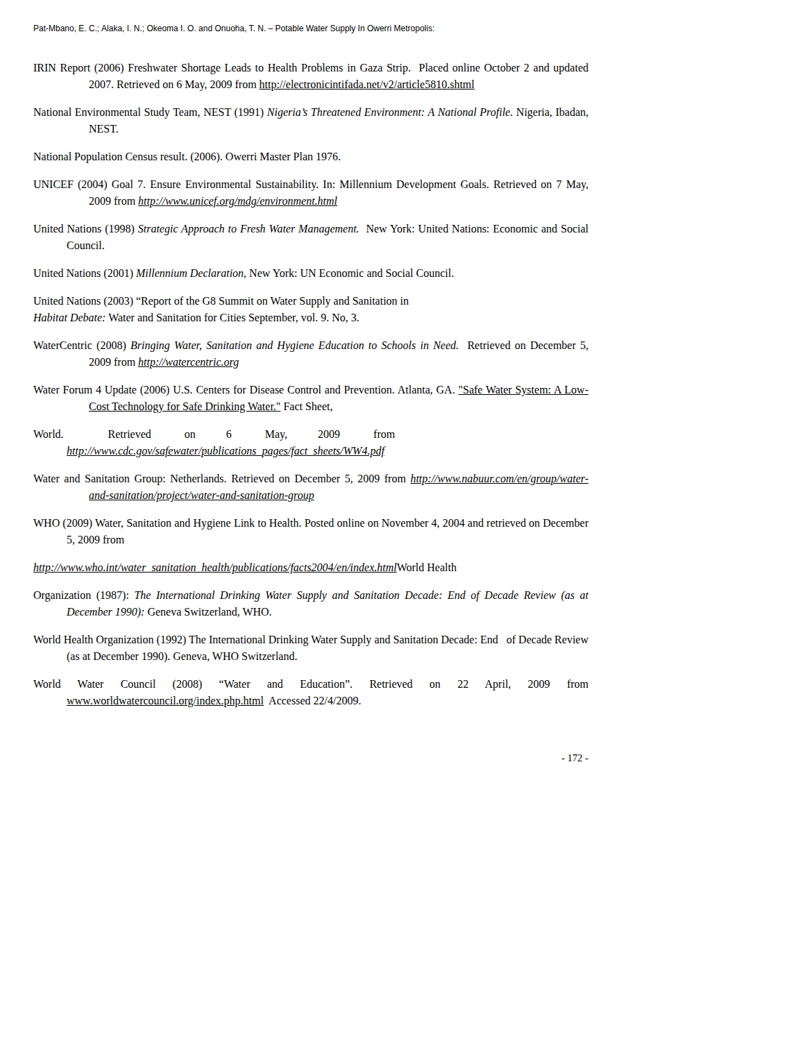Pat-Mbano, E. C.; Alaka, I. N.; Okeoma I. O. and Onuoha, T. N. – Potable Water Supply In Owerri Metropolis:
IRIN Report (2006) Freshwater Shortage Leads to Health Problems in Gaza Strip. Placed online October 2 and updated 2007. Retrieved on 6 May, 2009 from http://electronicintifada.net/v2/article5810.shtml
National Environmental Study Team, NEST (1991) Nigeria’s Threatened Environment: A National Profile. Nigeria, Ibadan, NEST.
National Population Census result. (2006). Owerri Master Plan 1976.
UNICEF (2004) Goal 7. Ensure Environmental Sustainability. In: Millennium Development Goals. Retrieved on 7 May, 2009 from http://www.unicef.org/mdg/environment.html
United Nations (1998) Strategic Approach to Fresh Water Management. New York: United Nations: Economic and Social Council.
United Nations (2001) Millennium Declaration, New York: UN Economic and Social Council.
United Nations (2003) “Report of the G8 Summit on Water Supply and Sanitation in
Habitat Debate: Water and Sanitation for Cities September, vol. 9. No, 3.
WaterCentric (2008) Bringing Water, Sanitation and Hygiene Education to Schools in Need. Retrieved on December 5, 2009 from http://watercentric.org
Water Forum 4 Update (2006) U.S. Centers for Disease Control and Prevention. Atlanta, GA. "Safe Water System: A Low-Cost Technology for Safe Drinking Water." Fact Sheet,
World. Retrieved on 6 May, 2009 from
http://www.cdc.gov/safewater/publications_pages/fact_sheets/WW4.pdf
Water and Sanitation Group: Netherlands. Retrieved on December 5, 2009 from http://www.nabuur.com/en/group/water-and-sanitation/project/water-and-sanitation-group
WHO (2009) Water, Sanitation and Hygiene Link to Health. Posted online on November 4, 2004 and retrieved on December 5, 2009 from
http://www.who.int/water_sanitation_health/publications/facts2004/en/index.html World Health
Organization (1987): The International Drinking Water Supply and Sanitation Decade: End of Decade Review (as at December 1990): Geneva Switzerland, WHO.
World Health Organization (1992) The International Drinking Water Supply and Sanitation Decade: End of Decade Review (as at December 1990). Geneva, WHO Switzerland.
World Water Council (2008) “Water and Education”. Retrieved on 22 April, 2009 from www.worldwatercouncil.org/index.php.html Accessed 22/4/2009.
- 172 -